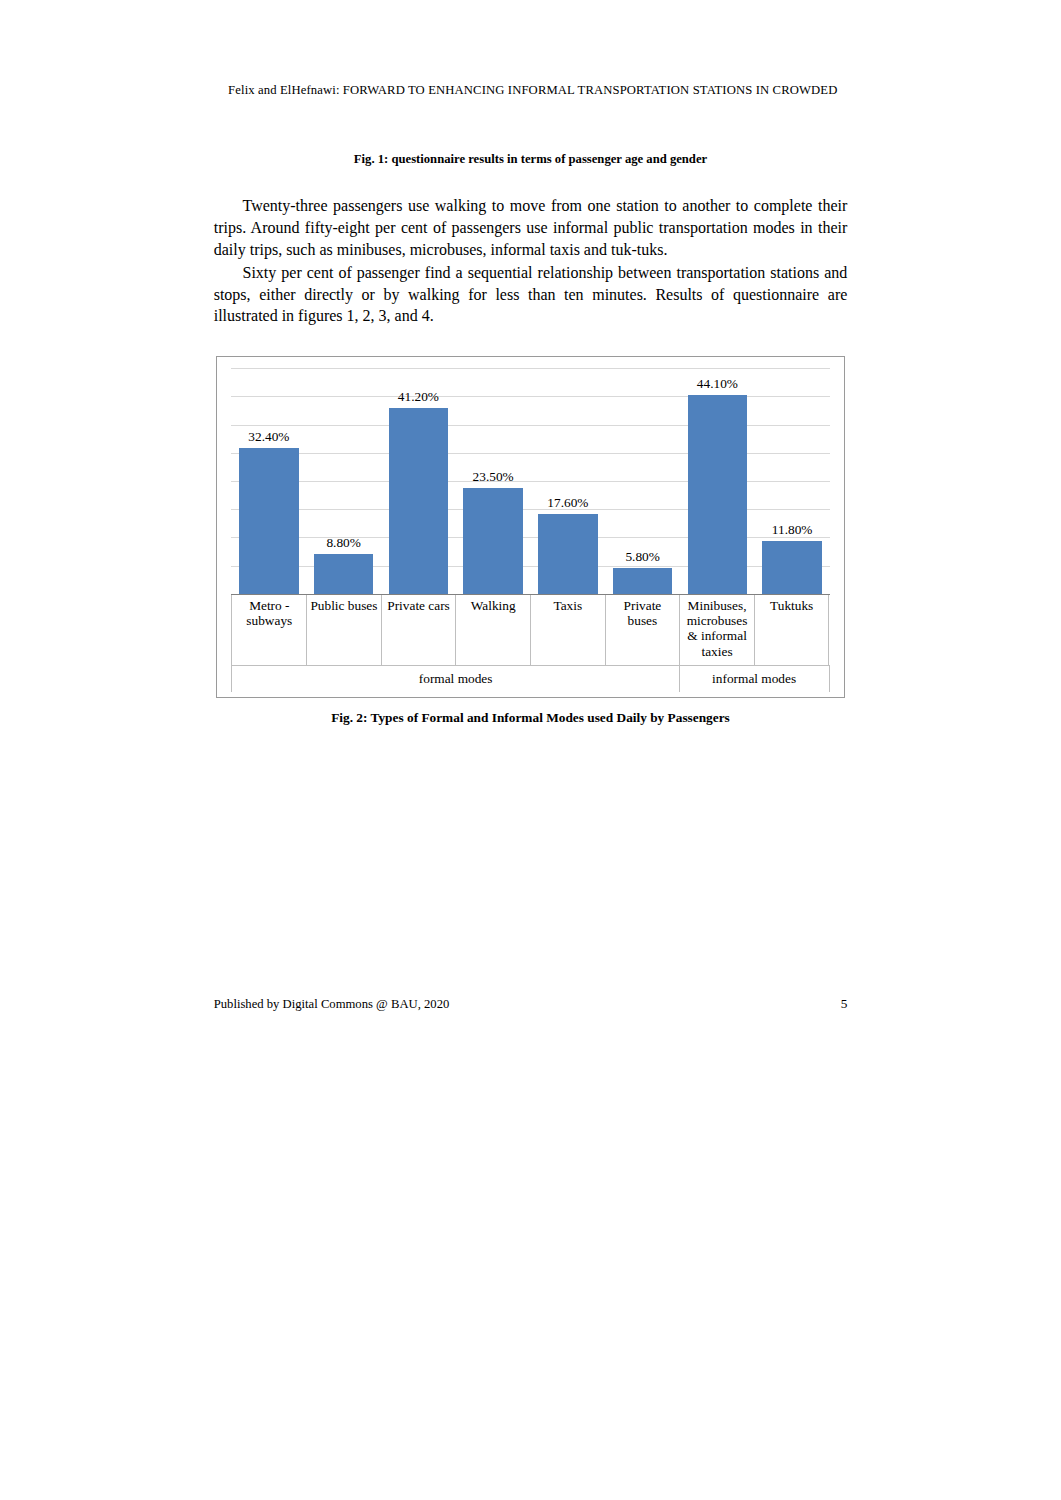Felix and ElHefnawi: FORWARD TO ENHANCING INFORMAL TRANSPORTATION STATIONS IN CROWDED
Fig. 1: questionnaire results in terms of passenger age and gender
Twenty-three passengers use walking to move from one station to another to complete their trips. Around fifty-eight per cent of passengers use informal public transportation modes in their daily trips, such as minibuses, microbuses, informal taxis and tuk-tuks.
Sixty per cent of passenger find a sequential relationship between transportation stations and stops, either directly or by walking for less than ten minutes. Results of questionnaire are illustrated in figures 1, 2, 3, and 4.
32.40%
8.80%
41.20%
23.50%
17.60%
5.80%
44.10%
11.80%
Metro -
subways
Public buses
Private cars
Walking
Taxis
Private buses
Minibuses,
microbuses
& informal
taxies
Tuktuks
formal modes
informal modes
Fig. 2: Types of Formal and Informal Modes used Daily by Passengers
Published by Digital Commons @ BAU, 2020
5